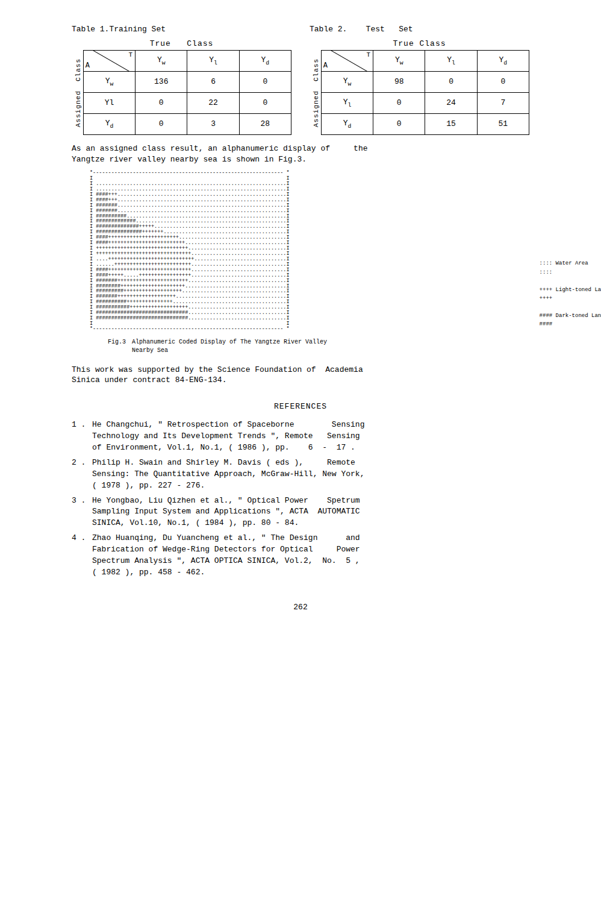Table 1.Training Set
True Class
Assigned Class
| A T | Y w | Y l | Y d |
| Y w | 136 | 6 | 0 |
| Yl | 0 | 22 | 0 |
| Y d | 0 | 3 | 28 |
Table 2. Test Set
True Class
Assigned Class
| A T | Y w | Y l | Y d |
| Y w | 98 | 0 | 0 |
| Y l | 0 | 24 | 7 |
| Y d | 0 | 15 | 51 |
As an assigned class result, an alphanumeric display of the
Yangtze river valley nearby sea is shown in Fig.3.
*-------------------------------------------------------------- * I I I ..............................................................I I ..............................................................I I ####+++.......................................................I I ####+++.......................................................I I #######.......................................................I I #######.......................................................I I ##########....................................................I I #############.................................................I I ##############+++++...........................................I I ###############+++++++........................................I I ####+++++++++++++++++++++++...................................I I ####+++++++++++++++++++++++++.................................I I ++++++++++++++++++++++++++++++................................I I +++++++++++++++++++++++++++++++...............................I I ....++++++++++++++++++++++++++++..............................I I ......+++++++++++++++++++++++++...............................I I ####+++++++++++++++++++++++++++...............................I I ####+++++.....+++++++++++++++++...............................I I #######+++++++++++++++++++++++................................I I ########+++++++++++++++++++++.................................I I #########+++++++++++++++++++..................................I I #######+++++++++++++++++++....................................I I ##########+++++++++++++++.....................................I I ###########+++++++++++++++++++................................I I ##############################................................I I ##############################................................I I I *-------------------------------------------------------------- *:::: Water Area :::: ++++ Light-toned Land ++++ #### Dark-toned Land ####
Fig.3 Alphanumeric Coded Display of The Yangtze River Valley
Nearby Sea
This work was supported by the Science Foundation of Academia
Sinica under contract 84-ENG-134.
REFERENCES
1 . He Changchui, " Retrospection of Spaceborne Sensing
Technology and Its Development Trends ", Remote Sensing
of Environment, Vol.1, No.1, ( 1986 ), pp. 6 - 17 .
2 . Philip H. Swain and Shirley M. Davis ( eds ), Remote
Sensing: The Quantitative Approach, McGraw-Hill, New York,
( 1978 ), pp. 227 - 276.
3 . He Yongbao, Liu Qizhen et al., " Optical Power Spetrum
Sampling Input System and Applications ", ACTA AUTOMATIC
SINICA, Vol.10, No.1, ( 1984 ), pp. 80 - 84.
4 . Zhao Huanqing, Du Yuancheng et al., " The Design and
Fabrication of Wedge-Ring Detectors for Optical Power
Spectrum Analysis ", ACTA OPTICA SINICA, Vol.2, No. 5 ,
( 1982 ), pp. 458 - 462.
262